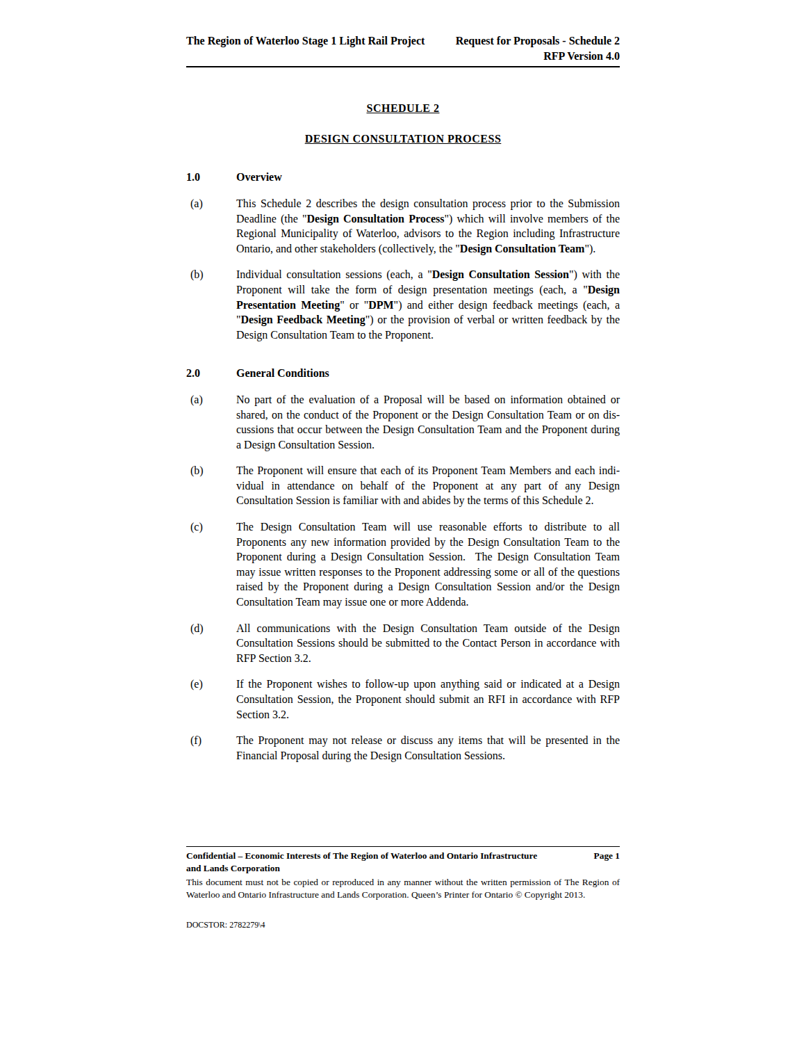| The Region of Waterloo Stage 1 Light Rail Project | Request for Proposals - Schedule 2 RFP Version 4.0 |
SCHEDULE 2
DESIGN CONSULTATION PROCESS
1.0 Overview
(a) This Schedule 2 describes the design consultation process prior to the Submission Deadline (the "Design Consultation Process") which will involve members of the Regional Municipality of Waterloo, advisors to the Region including Infrastructure Ontario, and other stakeholders (collectively, the "Design Consultation Team").
(b) Individual consultation sessions (each, a "Design Consultation Session") with the Proponent will take the form of design presentation meetings (each, a "Design Presentation Meeting" or "DPM") and either design feedback meetings (each, a "Design Feedback Meeting") or the provision of verbal or written feedback by the Design Consultation Team to the Proponent.
2.0 General Conditions
(a) No part of the evaluation of a Proposal will be based on information obtained or shared, on the conduct of the Proponent or the Design Consultation Team or on discussions that occur between the Design Consultation Team and the Proponent during a Design Consultation Session.
(b) The Proponent will ensure that each of its Proponent Team Members and each individual in attendance on behalf of the Proponent at any part of any Design Consultation Session is familiar with and abides by the terms of this Schedule 2.
(c) The Design Consultation Team will use reasonable efforts to distribute to all Proponents any new information provided by the Design Consultation Team to the Proponent during a Design Consultation Session. The Design Consultation Team may issue written responses to the Proponent addressing some or all of the questions raised by the Proponent during a Design Consultation Session and/or the Design Consultation Team may issue one or more Addenda.
(d) All communications with the Design Consultation Team outside of the Design Consultation Sessions should be submitted to the Contact Person in accordance with RFP Section 3.2.
(e) If the Proponent wishes to follow-up upon anything said or indicated at a Design Consultation Session, the Proponent should submit an RFI in accordance with RFP Section 3.2.
(f) The Proponent may not release or discuss any items that will be presented in the Financial Proposal during the Design Consultation Sessions.
Confidential – Economic Interests of The Region of Waterloo and Ontario Infrastructure and Lands Corporation
Page 1
This document must not be copied or reproduced in any manner without the written permission of The Region of Waterloo and Ontario Infrastructure and Lands Corporation. Queen’s Printer for Ontario © Copyright 2013.
DOCSTOR: 2782279\4